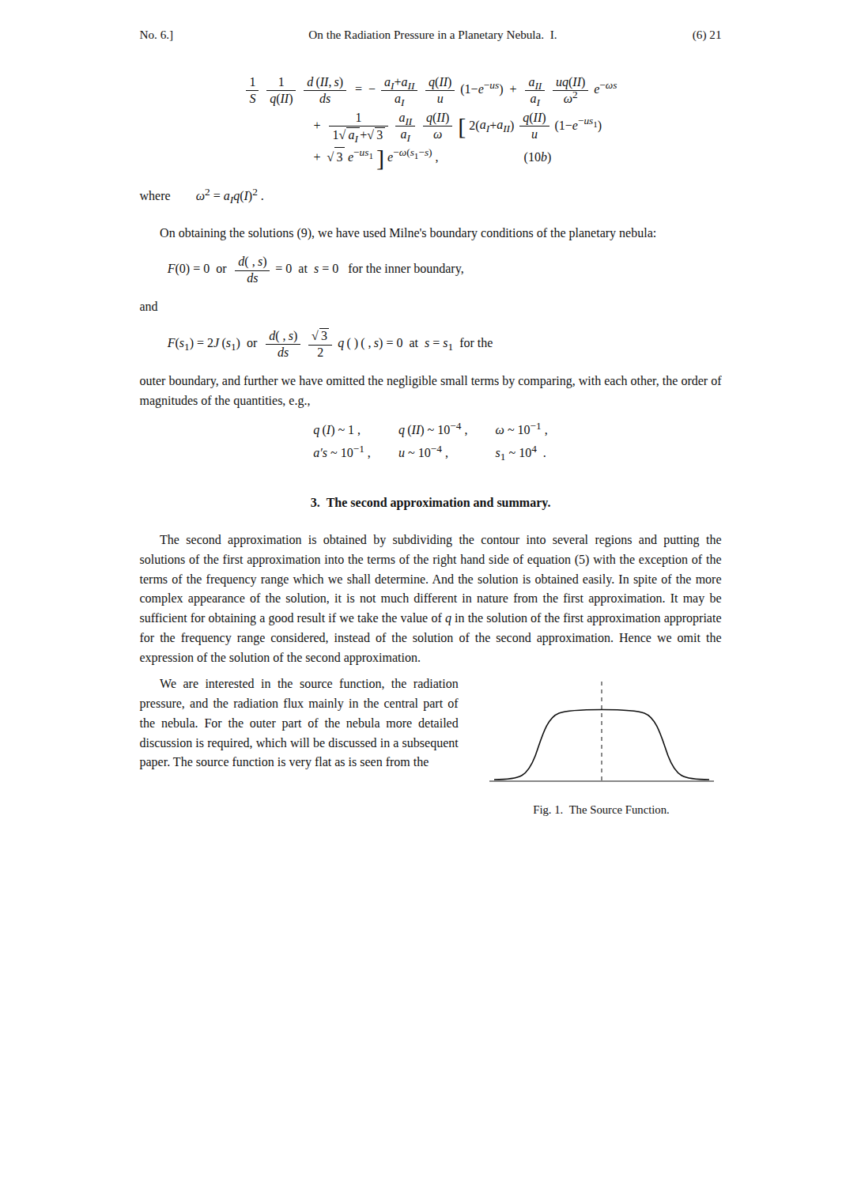No. 6.] On the Radiation Pressure in a Planetary Nebula. I. (6) 21
1 S 1 q(II) d (II, s) ds = − aI+aII aI q(II) u (1−e−us) + aII aI uq(II) ω2 e−ωs
+ 11√aI+√3 aII aI q(II) ω [ 2(aI+aII) q(II) u (1−e−us1)
+ √3 e−us1 ] e−ω(s1−s) , (10b)
where ω2 = aIq(I)2 .
On obtaining the solutions (9), we have used Milne's boundary conditions of the planetary nebula:
F(0) = 0 or d( , s) ds = 0 at s = 0 for the inner boundary,
and
F(s1) = 2J (s1) or d( , s) ds √32 q ( ) ( , s) = 0 at s = s1 for the
outer boundary, and further we have omitted the negligible small terms by comparing, with each other, the order of magnitudes of the quantities, e.g.,
| q ( I ) ~ 1 , | q ( II ) ~ 10 −4 , | ω ~ 10 −1 , |
| a′s ~ 10 −1 , | u ~ 10 −4 , | s 1 ~ 10 4 . |
3. The second approximation and summary.
The second approximation is obtained by subdividing the contour into several regions and putting the solutions of the first approximation into the terms of the right hand side of equation (5) with the exception of the terms of the frequency range which we shall determine. And the solution is obtained easily. In spite of the more complex appearance of the solution, it is not much different in nature from the first approximation. It may be sufficient for obtaining a good result if we take the value of q in the solution of the first approximation appropriate for the frequency range considered, instead of the solution of the second approximation. Hence we omit the expression of the solution of the second approximation.
Fig. 1. The Source Function.
We are interested in the source function, the radiation pressure, and the radiation flux mainly in the central part of the nebula. For the outer part of the nebula more detailed discussion is required, which will be discussed in a subsequent paper. The source function is very flat as is seen from the